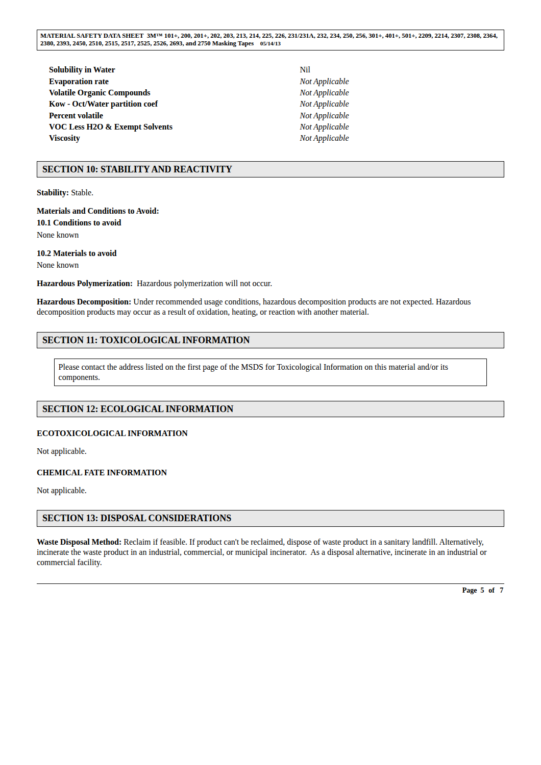MATERIAL SAFETY DATA SHEET 3M™ 101+, 200, 201+, 202, 203, 213, 214, 225, 226, 231/231A, 232, 234, 250, 256, 301+, 401+, 501+, 2209, 2214, 2307, 2308, 2364, 2380, 2393, 2450, 2510, 2515, 2517, 2525, 2526, 2693, and 2750 Masking Tapes 05/14/13
| Solubility in Water | Nil |
| Evaporation rate | Not Applicable |
| Volatile Organic Compounds | Not Applicable |
| Kow - Oct/Water partition coef | Not Applicable |
| Percent volatile | Not Applicable |
| VOC Less H2O & Exempt Solvents | Not Applicable |
| Viscosity | Not Applicable |
SECTION 10: STABILITY AND REACTIVITY
Stability: Stable.
Materials and Conditions to Avoid:
10.1 Conditions to avoid
None known
10.2 Materials to avoid
None known
Hazardous Polymerization: Hazardous polymerization will not occur.
Hazardous Decomposition: Under recommended usage conditions, hazardous decomposition products are not expected. Hazardous decomposition products may occur as a result of oxidation, heating, or reaction with another material.
SECTION 11: TOXICOLOGICAL INFORMATION
Please contact the address listed on the first page of the MSDS for Toxicological Information on this material and/or its components.
SECTION 12: ECOLOGICAL INFORMATION
ECOTOXICOLOGICAL INFORMATION
Not applicable.
CHEMICAL FATE INFORMATION
Not applicable.
SECTION 13: DISPOSAL CONSIDERATIONS
Waste Disposal Method: Reclaim if feasible. If product can't be reclaimed, dispose of waste product in a sanitary landfill. Alternatively, incinerate the waste product in an industrial, commercial, or municipal incinerator. As a disposal alternative, incinerate in an industrial or commercial facility.
Page 5 of 7